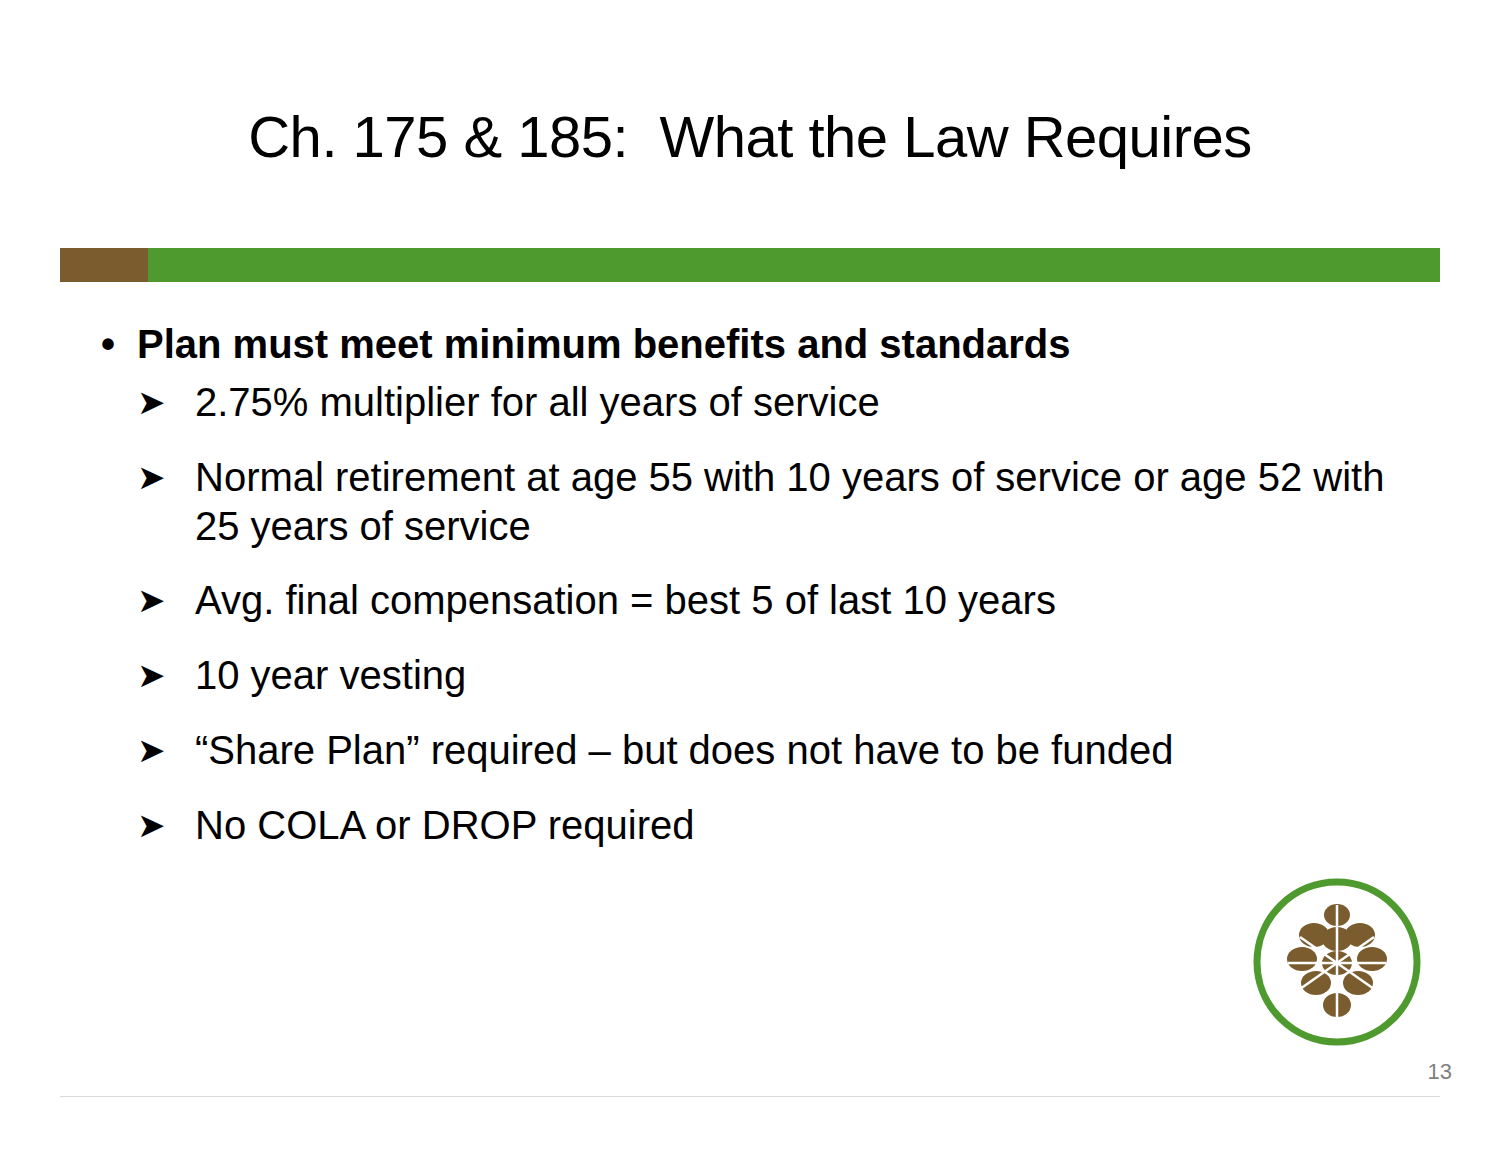Ch. 175 & 185: What the Law Requires
Plan must meet minimum benefits and standards
2.75% multiplier for all years of service
Normal retirement at age 55 with 10 years of service or age 52 with 25 years of service
Avg. final compensation = best 5 of last 10 years
10 year vesting
“Share Plan” required – but does not have to be funded
No COLA or DROP required
13